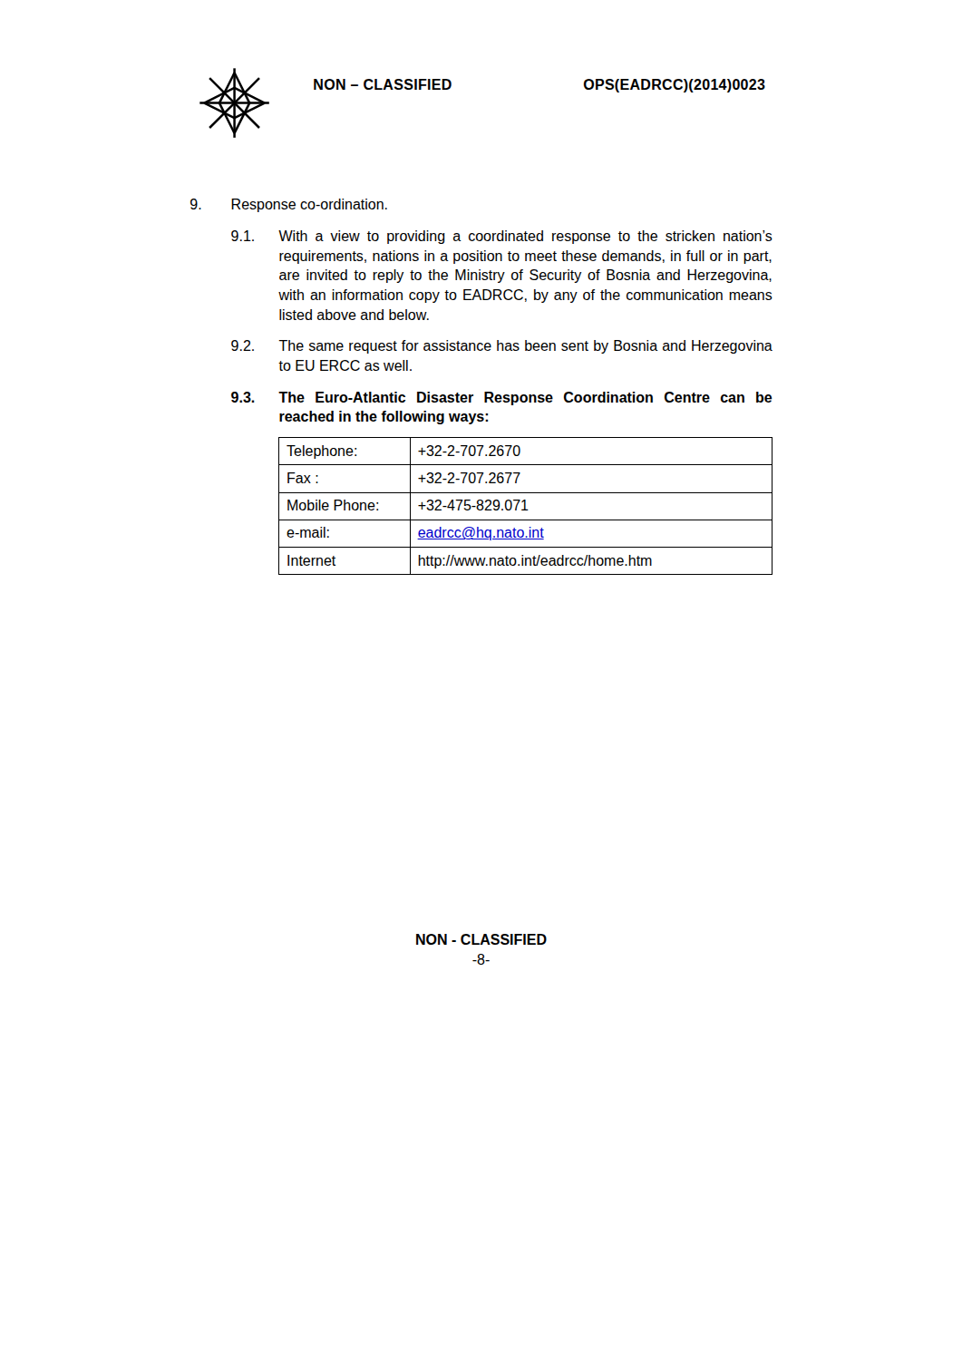NON – CLASSIFIED OPS(EADRCC)(2014)0023
9. Response co-ordination.
9.1. With a view to providing a coordinated response to the stricken nation’s requirements, nations in a position to meet these demands, in full or in part, are invited to reply to the Ministry of Security of Bosnia and Herzegovina, with an information copy to EADRCC, by any of the communication means listed above and below.
9.2. The same request for assistance has been sent by Bosnia and Herzegovina to EU ERCC as well.
9.3. The Euro-Atlantic Disaster Response Coordination Centre can be reached in the following ways:
| Telephone: | +32-2-707.2670 |
| Fax : | +32-2-707.2677 |
| Mobile Phone: | +32-475-829.071 |
| e-mail: | eadrcc@hq.nato.int |
| Internet | http://www.nato.int/eadrcc/home.htm |
NON - CLASSIFIED
-8-